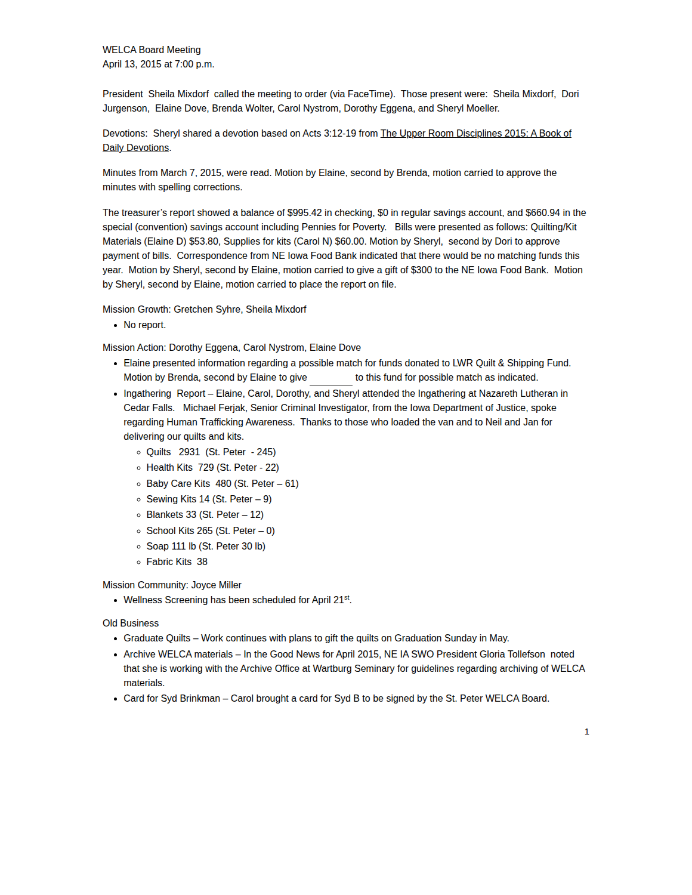WELCA Board Meeting
April 13, 2015 at 7:00 p.m.
President Sheila Mixdorf called the meeting to order (via FaceTime). Those present were: Sheila Mixdorf, Dori Jurgenson, Elaine Dove, Brenda Wolter, Carol Nystrom, Dorothy Eggena, and Sheryl Moeller.
Devotions: Sheryl shared a devotion based on Acts 3:12-19 from The Upper Room Disciplines 2015: A Book of Daily Devotions.
Minutes from March 7, 2015, were read. Motion by Elaine, second by Brenda, motion carried to approve the minutes with spelling corrections.
The treasurer’s report showed a balance of $995.42 in checking, $0 in regular savings account, and $660.94 in the special (convention) savings account including Pennies for Poverty. Bills were presented as follows: Quilting/Kit Materials (Elaine D) $53.80, Supplies for kits (Carol N) $60.00. Motion by Sheryl, second by Dori to approve payment of bills. Correspondence from NE Iowa Food Bank indicated that there would be no matching funds this year. Motion by Sheryl, second by Elaine, motion carried to give a gift of $300 to the NE Iowa Food Bank. Motion by Sheryl, second by Elaine, motion carried to place the report on file.
Mission Growth: Gretchen Syhre, Sheila Mixdorf
No report.
Mission Action: Dorothy Eggena, Carol Nystrom, Elaine Dove
Elaine presented information regarding a possible match for funds donated to LWR Quilt & Shipping Fund. Motion by Brenda, second by Elaine to give to this fund for possible match as indicated.
Ingathering Report – Elaine, Carol, Dorothy, and Sheryl attended the Ingathering at Nazareth Lutheran in Cedar Falls. Michael Ferjak, Senior Criminal Investigator, from the Iowa Department of Justice, spoke regarding Human Trafficking Awareness. Thanks to those who loaded the van and to Neil and Jan for delivering our quilts and kits.
Quilts 2931 (St. Peter - 245)
Health Kits 729 (St. Peter - 22)
Baby Care Kits 480 (St. Peter – 61)
Sewing Kits 14 (St. Peter – 9)
Blankets 33 (St. Peter – 12)
School Kits 265 (St. Peter – 0)
Soap 111 lb (St. Peter 30 lb)
Fabric Kits 38
Mission Community: Joyce Miller
Wellness Screening has been scheduled for April 21st.
Old Business
Graduate Quilts – Work continues with plans to gift the quilts on Graduation Sunday in May.
Archive WELCA materials – In the Good News for April 2015, NE IA SWO President Gloria Tollefson noted that she is working with the Archive Office at Wartburg Seminary for guidelines regarding archiving of WELCA materials.
Card for Syd Brinkman – Carol brought a card for Syd B to be signed by the St. Peter WELCA Board.
1